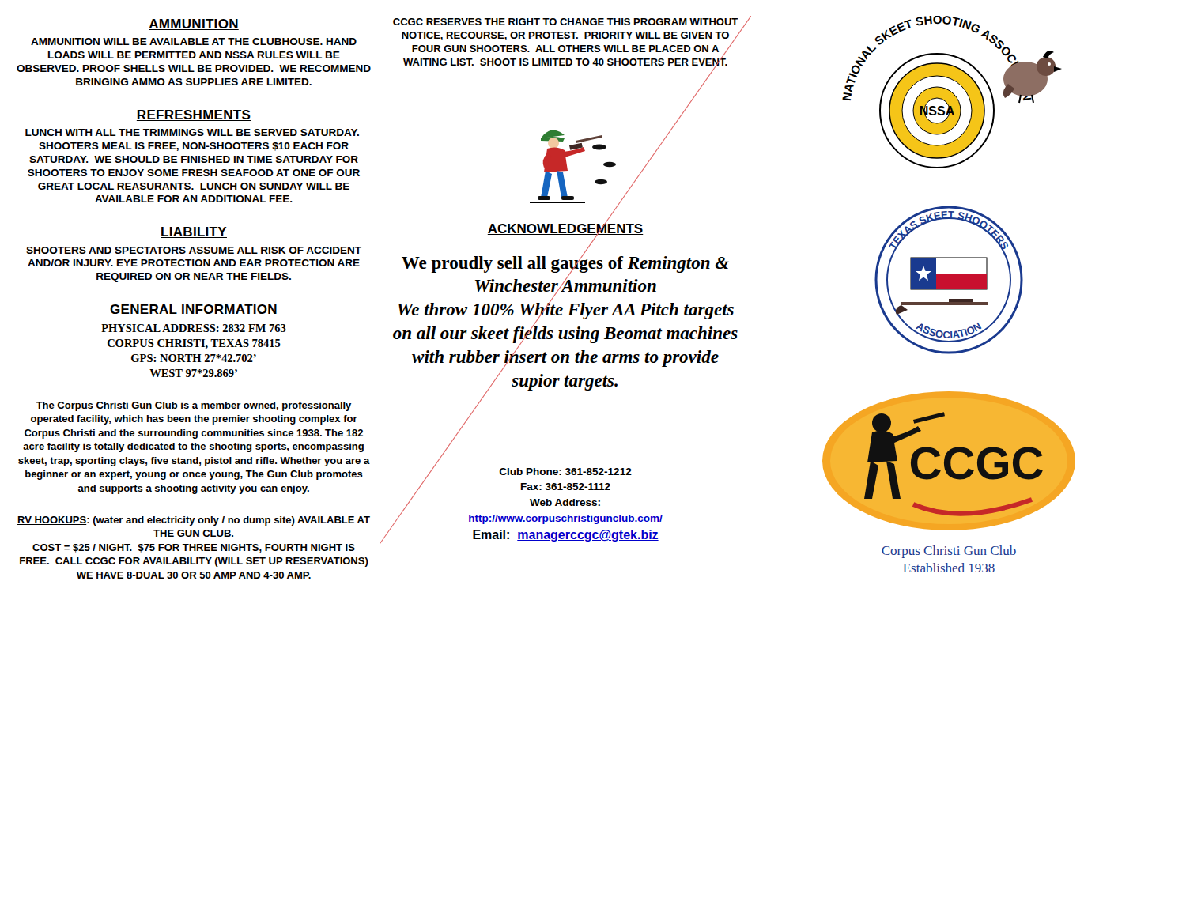AMMUNITION
AMMUNITION WILL BE AVAILABLE AT THE CLUBHOUSE. HAND LOADS WILL BE PERMITTED AND NSSA RULES WILL BE OBSERVED. PROOF SHELLS WILL BE PROVIDED. WE RECOMMEND BRINGING AMMO AS SUPPLIES ARE LIMITED.
REFRESHMENTS
LUNCH WITH ALL THE TRIMMINGS WILL BE SERVED SATURDAY. SHOOTERS MEAL IS FREE, NON-SHOOTERS $10 EACH FOR SATURDAY. WE SHOULD BE FINISHED IN TIME SATURDAY FOR SHOOTERS TO ENJOY SOME FRESH SEAFOOD AT ONE OF OUR GREAT LOCAL REASURANTS. LUNCH ON SUNDAY WILL BE AVAILABLE FOR AN ADDITIONAL FEE.
LIABILITY
SHOOTERS AND SPECTATORS ASSUME ALL RISK OF ACCIDENT AND/OR INJURY. EYE PROTECTION AND EAR PROTECTION ARE REQUIRED ON OR NEAR THE FIELDS.
GENERAL INFORMATION
PHYSICAL ADDRESS: 2832 FM 763
CORPUS CHRISTI, TEXAS 78415
GPS: NORTH 27*42.702’
WEST 97*29.869’
The Corpus Christi Gun Club is a member owned, professionally operated facility, which has been the premier shooting complex for Corpus Christi and the surrounding communities since 1938. The 182 acre facility is totally dedicated to the shooting sports, encompassing skeet, trap, sporting clays, five stand, pistol and rifle. Whether you are a beginner or an expert, young or once young, The Gun Club promotes and supports a shooting activity you can enjoy.
RV HOOKUPS: (water and electricity only / no dump site) AVAILABLE AT THE GUN CLUB.
COST = $25 / NIGHT. $75 FOR THREE NIGHTS, FOURTH NIGHT IS FREE. CALL CCGC FOR AVAILABILITY (WILL SET UP RESERVATIONS)
WE HAVE 8-DUAL 30 OR 50 AMP AND 4-30 AMP.
CCGC RESERVES THE RIGHT TO CHANGE THIS PROGRAM WITHOUT NOTICE, RECOURSE, OR PROTEST. PRIORITY WILL BE GIVEN TO FOUR GUN SHOOTERS. ALL OTHERS WILL BE PLACED ON A WAITING LIST. SHOOT IS LIMITED TO 40 SHOOTERS PER EVENT.
ACKNOWLEDGEMENTS
We proudly sell all gauges of Remington & Winchester Ammunition
We throw 100% White Flyer AA Pitch targets on all our skeet fields using Beomat machines with rubber insert on the arms to provide supior targets.
Club Phone: 361-852-1212
Fax: 361-852-1112
Web Address:
http://www.corpuschristigunclub.com/
Email: managerccgc@gtek.biz
NATIONAL SKEET SHOOTING ASSOCIATION NSSA
TEXAS SKEET SHOOTERS ASSOCIATION
CCGC
Corpus Christi Gun Club
Established 1938